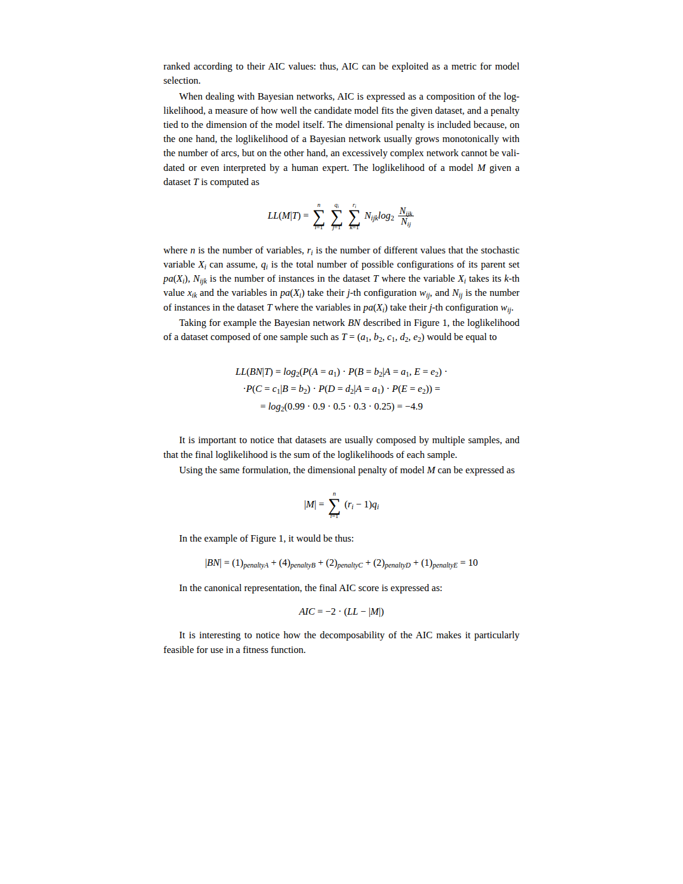ranked according to their AIC values: thus, AIC can be exploited as a metric for model selection.
When dealing with Bayesian networks, AIC is expressed as a composition of the loglikelihood, a measure of how well the candidate model fits the given dataset, and a penalty tied to the dimension of the model itself. The dimensional penalty is included because, on the one hand, the loglikelihood of a Bayesian network usually grows monotonically with the number of arcs, but on the other hand, an excessively complex network cannot be validated or even interpreted by a human expert. The loglikelihood of a model M given a dataset T is computed as
LL(M|T) = n∑i=1 qi∑j=1 ri∑k=1 Nijk log2 Nijk Nij
where n is the number of variables, ri is the number of different values that the stochastic variable Xi can assume, qi is the total number of possible configurations of its parent set pa(Xi), Nijk is the number of instances in the dataset T where the variable Xi takes its k-th value xik and the variables in pa(Xi) take their j-th configuration wij, and Nij is the number of instances in the dataset T where the variables in pa(Xi) take their j-th configuration wij.
Taking for example the Bayesian network BN described in Figure 1, the loglikelihood of a dataset composed of one sample such as T = (a1, b2, c1, d2, e2) would be equal to
LL(BN|T) = log2(P(A = a1) · P(B = b2|A = a1, E = e2) ·
·P(C = c1|B = b2) · P(D = d2|A = a1) · P(E = e2)) =
= log2(0.99 · 0.9 · 0.5 · 0.3 · 0.25) = −4.9
It is important to notice that datasets are usually composed by multiple samples, and that the final loglikelihood is the sum of the loglikelihoods of each sample.
Using the same formulation, the dimensional penalty of model M can be expressed as
|M| = n∑i=1 (ri − 1) qi
In the example of Figure 1, it would be thus:
|BN| = (1) penaltyA + (4) penaltyB + (2) penaltyC + (2) penaltyD + (1) penaltyE = 10
In the canonical representation, the final AIC score is expressed as:
AIC = −2 · (LL − |M|)
It is interesting to notice how the decomposability of the AIC makes it particularly feasible for use in a fitness function.